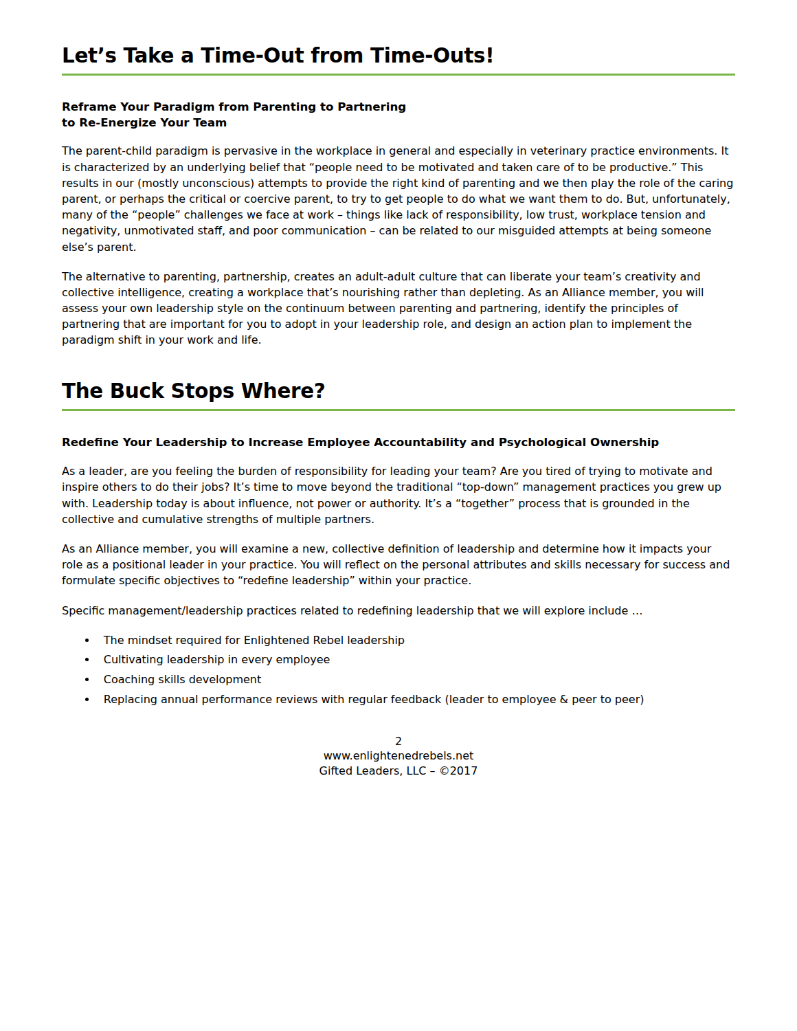Let’s Take a Time-Out from Time-Outs!
Reframe Your Paradigm from Parenting to Partnering
to Re-Energize Your Team
The parent-child paradigm is pervasive in the workplace in general and especially in veterinary practice environments. It is characterized by an underlying belief that “people need to be motivated and taken care of to be productive.” This results in our (mostly unconscious) attempts to provide the right kind of parenting and we then play the role of the caring parent, or perhaps the critical or coercive parent, to try to get people to do what we want them to do. But, unfortunately, many of the “people” challenges we face at work – things like lack of responsibility, low trust, workplace tension and negativity, unmotivated staff, and poor communication – can be related to our misguided attempts at being someone else’s parent.
The alternative to parenting, partnership, creates an adult-adult culture that can liberate your team’s creativity and collective intelligence, creating a workplace that’s nourishing rather than depleting. As an Alliance member, you will assess your own leadership style on the continuum between parenting and partnering, identify the principles of partnering that are important for you to adopt in your leadership role, and design an action plan to implement the paradigm shift in your work and life.
The Buck Stops Where?
Redefine Your Leadership to Increase Employee Accountability and Psychological Ownership
As a leader, are you feeling the burden of responsibility for leading your team? Are you tired of trying to motivate and inspire others to do their jobs? It’s time to move beyond the traditional “top-down” management practices you grew up with. Leadership today is about influence, not power or authority. It’s a “together” process that is grounded in the collective and cumulative strengths of multiple partners.
As an Alliance member, you will examine a new, collective definition of leadership and determine how it impacts your role as a positional leader in your practice. You will reflect on the personal attributes and skills necessary for success and formulate specific objectives to “redefine leadership” within your practice.
Specific management/leadership practices related to redefining leadership that we will explore include …
The mindset required for Enlightened Rebel leadership
Cultivating leadership in every employee
Coaching skills development
Replacing annual performance reviews with regular feedback (leader to employee & peer to peer)
2
www.enlightenedrebels.net
Gifted Leaders, LLC – ©2017